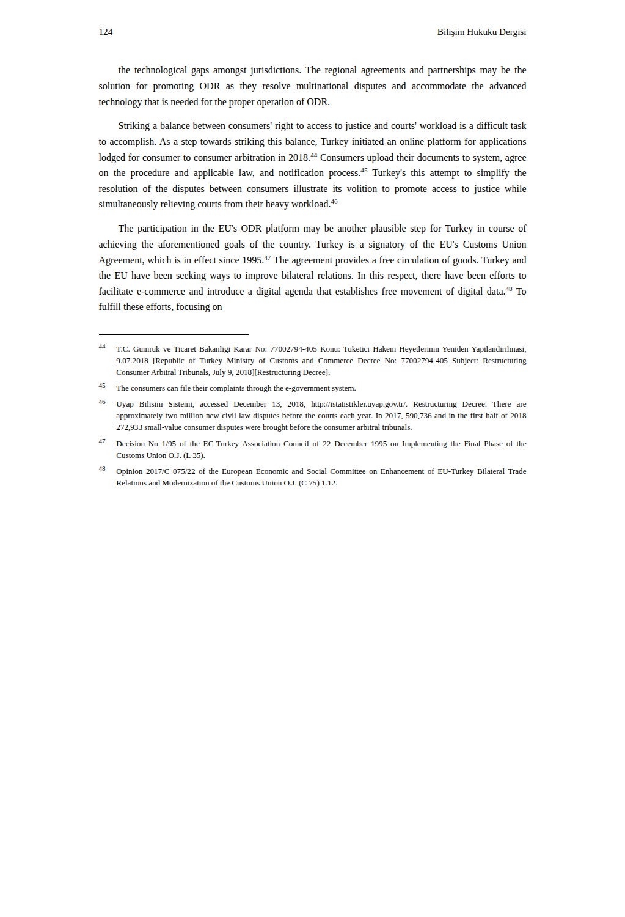124 Bilişim Hukuku Dergisi
the technological gaps amongst jurisdictions. The regional agreements and partnerships may be the solution for promoting ODR as they resolve multinational disputes and accommodate the advanced technology that is needed for the proper operation of ODR.
Striking a balance between consumers' right to access to justice and courts' workload is a difficult task to accomplish. As a step towards striking this balance, Turkey initiated an online platform for applications lodged for consumer to consumer arbitration in 2018.44 Consumers upload their documents to system, agree on the procedure and applicable law, and notification process.45 Turkey's this attempt to simplify the resolution of the disputes between consumers illustrate its volition to promote access to justice while simultaneously relieving courts from their heavy workload.46
The participation in the EU's ODR platform may be another plausible step for Turkey in course of achieving the aforementioned goals of the country. Turkey is a signatory of the EU's Customs Union Agreement, which is in effect since 1995.47 The agreement provides a free circulation of goods. Turkey and the EU have been seeking ways to improve bilateral relations. In this respect, there have been efforts to facilitate e-commerce and introduce a digital agenda that establishes free movement of digital data.48 To fulfill these efforts, focusing on
T.C. Gumruk ve Ticaret Bakanligi Karar No: 77002794-405 Konu: Tuketici Hakem Heyetlerinin Yeniden Yapilandirilmasi, 9.07.2018 [Republic of Turkey Ministry of Customs and Commerce Decree No: 77002794-405 Subject: Restructuring Consumer Arbitral Tribunals, July 9, 2018][Restructuring Decree].
The consumers can file their complaints through the e-government system.
Uyap Bilisim Sistemi, accessed December 13, 2018, http://istatistikler.uyap.gov.tr/. Restructuring Decree. There are approximately two million new civil law disputes before the courts each year. In 2017, 590,736 and in the first half of 2018 272,933 small-value consumer disputes were brought before the consumer arbitral tribunals.
Decision No 1/95 of the EC-Turkey Association Council of 22 December 1995 on Implementing the Final Phase of the Customs Union O.J. (L 35).
Opinion 2017/C 075/22 of the European Economic and Social Committee on Enhancement of EU-Turkey Bilateral Trade Relations and Modernization of the Customs Union O.J. (C 75) 1.12.